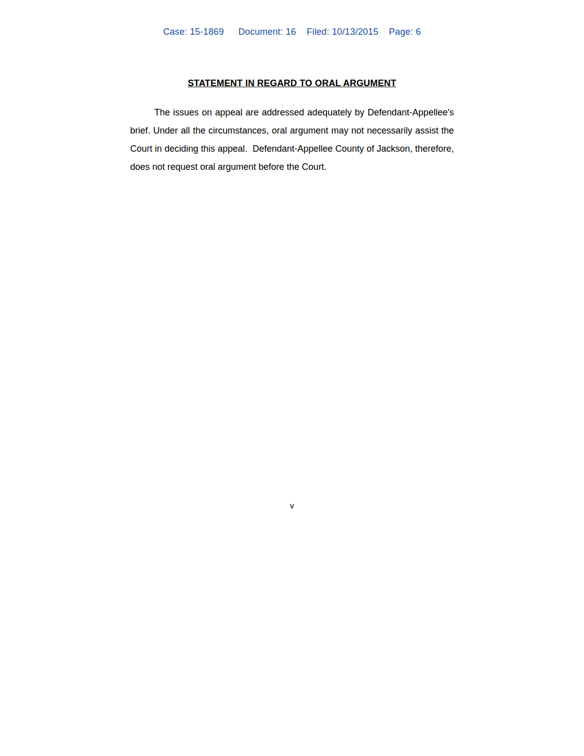Case: 15-1869 Document: 16 Filed: 10/13/2015 Page: 6
STATEMENT IN REGARD TO ORAL ARGUMENT
The issues on appeal are addressed adequately by Defendant-Appellee's brief. Under all the circumstances, oral argument may not necessarily assist the Court in deciding this appeal. Defendant-Appellee County of Jackson, therefore, does not request oral argument before the Court.
v